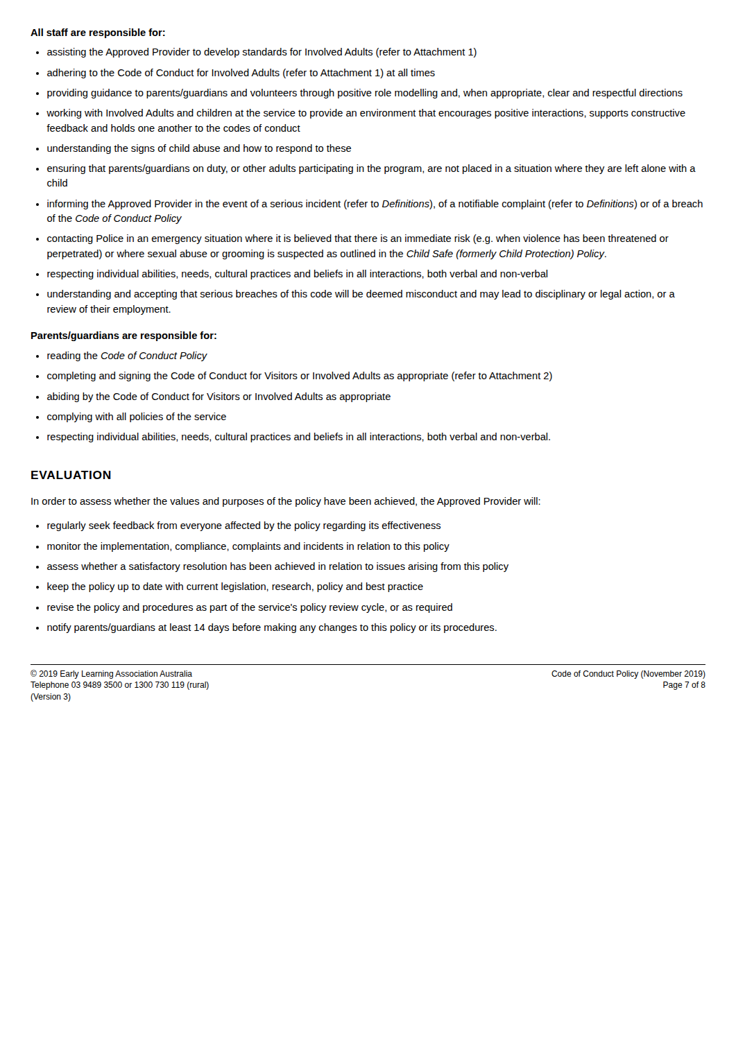All staff are responsible for:
assisting the Approved Provider to develop standards for Involved Adults (refer to Attachment 1)
adhering to the Code of Conduct for Involved Adults (refer to Attachment 1) at all times
providing guidance to parents/guardians and volunteers through positive role modelling and, when appropriate, clear and respectful directions
working with Involved Adults and children at the service to provide an environment that encourages positive interactions, supports constructive feedback and holds one another to the codes of conduct
understanding the signs of child abuse and how to respond to these
ensuring that parents/guardians on duty, or other adults participating in the program, are not placed in a situation where they are left alone with a child
informing the Approved Provider in the event of a serious incident (refer to Definitions), of a notifiable complaint (refer to Definitions) or of a breach of the Code of Conduct Policy
contacting Police in an emergency situation where it is believed that there is an immediate risk (e.g. when violence has been threatened or perpetrated) or where sexual abuse or grooming is suspected as outlined in the Child Safe (formerly Child Protection) Policy.
respecting individual abilities, needs, cultural practices and beliefs in all interactions, both verbal and non-verbal
understanding and accepting that serious breaches of this code will be deemed misconduct and may lead to disciplinary or legal action, or a review of their employment.
Parents/guardians are responsible for:
reading the Code of Conduct Policy
completing and signing the Code of Conduct for Visitors or Involved Adults as appropriate (refer to Attachment 2)
abiding by the Code of Conduct for Visitors or Involved Adults as appropriate
complying with all policies of the service
respecting individual abilities, needs, cultural practices and beliefs in all interactions, both verbal and non-verbal.
EVALUATION
In order to assess whether the values and purposes of the policy have been achieved, the Approved Provider will:
regularly seek feedback from everyone affected by the policy regarding its effectiveness
monitor the implementation, compliance, complaints and incidents in relation to this policy
assess whether a satisfactory resolution has been achieved in relation to issues arising from this policy
keep the policy up to date with current legislation, research, policy and best practice
revise the policy and procedures as part of the service's policy review cycle, or as required
notify parents/guardians at least 14 days before making any changes to this policy or its procedures.
© 2019 Early Learning Association Australia
Telephone 03 9489 3500 or 1300 730 119 (rural)
(Version 3)
Code of Conduct Policy (November 2019)
Page 7 of 8